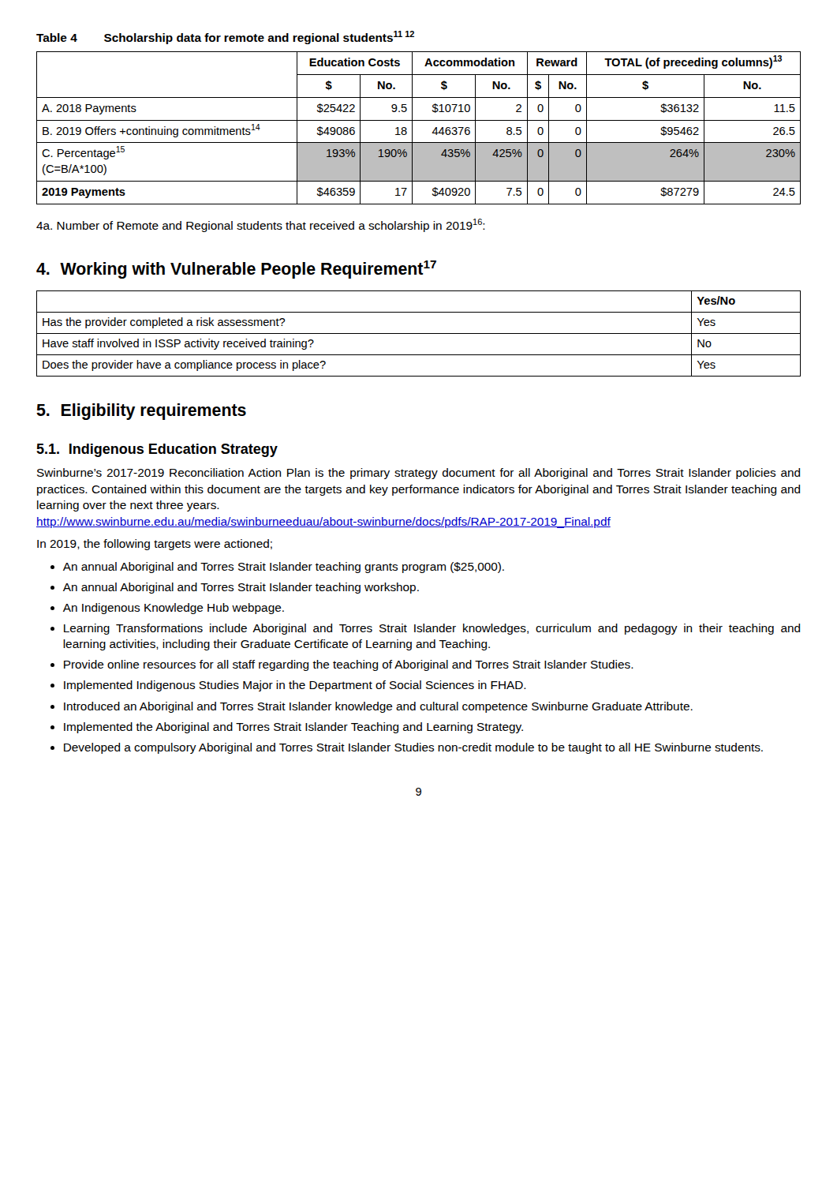Table 4 Scholarship data for remote and regional students11 12
| | Education Costs | Accommodation | Reward | TOTAL (of preceding columns) 13 |
| --- | --- | --- | --- | --- |
| $ | No. | $ | No. | $ | No. | $ | No. |
| A. 2018 Payments | $25422 | 9.5 | $10710 | 2 | 0 | 0 | $36132 | 11.5 |
| B. 2019 Offers +continuing commitments 14 | $49086 | 18 | 446376 | 8.5 | 0 | 0 | $95462 | 26.5 |
| C. Percentage 15 (C=B/A*100) | 193% | 190% | 435% | 425% | 0 | 0 | 264% | 230% |
| 2019 Payments | $46359 | 17 | $40920 | 7.5 | 0 | 0 | $87279 | 24.5 |
4a. Number of Remote and Regional students that received a scholarship in 201916:
4. Working with Vulnerable People Requirement17
| | Yes/No |
| --- | --- |
| Has the provider completed a risk assessment? | Yes |
| Have staff involved in ISSP activity received training? | No |
| Does the provider have a compliance process in place? | Yes |
5. Eligibility requirements
5.1. Indigenous Education Strategy
Swinburne’s 2017-2019 Reconciliation Action Plan is the primary strategy document for all Aboriginal and Torres Strait Islander policies and practices. Contained within this document are the targets and key performance indicators for Aboriginal and Torres Strait Islander teaching and learning over the next three years.
http://www.swinburne.edu.au/media/swinburneeduau/about-swinburne/docs/pdfs/RAP-2017-2019_Final.pdf
In 2019, the following targets were actioned;
An annual Aboriginal and Torres Strait Islander teaching grants program ($25,000).
An annual Aboriginal and Torres Strait Islander teaching workshop.
An Indigenous Knowledge Hub webpage.
Learning Transformations include Aboriginal and Torres Strait Islander knowledges, curriculum and pedagogy in their teaching and learning activities, including their Graduate Certificate of Learning and Teaching.
Provide online resources for all staff regarding the teaching of Aboriginal and Torres Strait Islander Studies.
Implemented Indigenous Studies Major in the Department of Social Sciences in FHAD.
Introduced an Aboriginal and Torres Strait Islander knowledge and cultural competence Swinburne Graduate Attribute.
Implemented the Aboriginal and Torres Strait Islander Teaching and Learning Strategy.
Developed a compulsory Aboriginal and Torres Strait Islander Studies non-credit module to be taught to all HE Swinburne students.
9